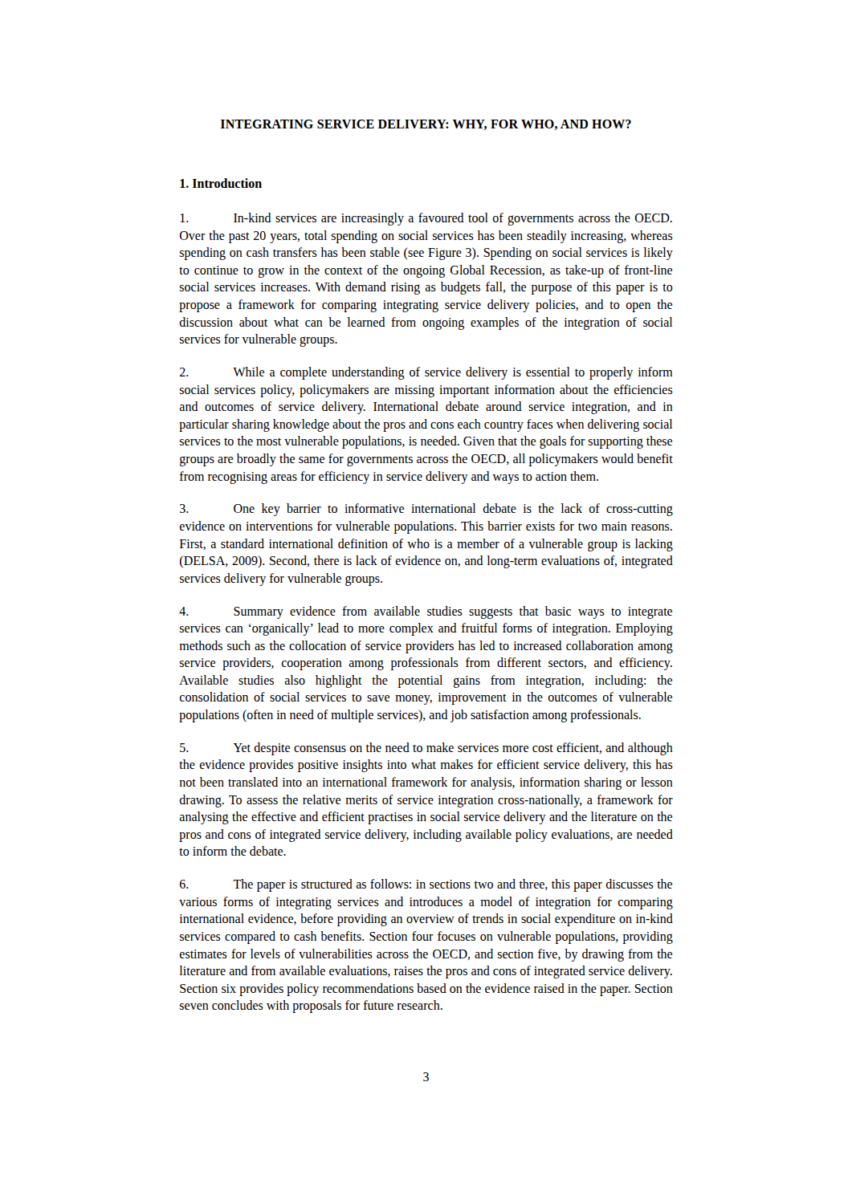Integrating Service Delivery: Why, For Who, and How?
1. Introduction
1. In-kind services are increasingly a favoured tool of governments across the OECD. Over the past 20 years, total spending on social services has been steadily increasing, whereas spending on cash transfers has been stable (see Figure 3). Spending on social services is likely to continue to grow in the context of the ongoing Global Recession, as take-up of front-line social services increases. With demand rising as budgets fall, the purpose of this paper is to propose a framework for comparing integrating service delivery policies, and to open the discussion about what can be learned from ongoing examples of the integration of social services for vulnerable groups.
2. While a complete understanding of service delivery is essential to properly inform social services policy, policymakers are missing important information about the efficiencies and outcomes of service delivery. International debate around service integration, and in particular sharing knowledge about the pros and cons each country faces when delivering social services to the most vulnerable populations, is needed. Given that the goals for supporting these groups are broadly the same for governments across the OECD, all policymakers would benefit from recognising areas for efficiency in service delivery and ways to action them.
3. One key barrier to informative international debate is the lack of cross-cutting evidence on interventions for vulnerable populations. This barrier exists for two main reasons. First, a standard international definition of who is a member of a vulnerable group is lacking (DELSA, 2009). Second, there is lack of evidence on, and long-term evaluations of, integrated services delivery for vulnerable groups.
4. Summary evidence from available studies suggests that basic ways to integrate services can ‘organically’ lead to more complex and fruitful forms of integration. Employing methods such as the collocation of service providers has led to increased collaboration among service providers, cooperation among professionals from different sectors, and efficiency. Available studies also highlight the potential gains from integration, including: the consolidation of social services to save money, improvement in the outcomes of vulnerable populations (often in need of multiple services), and job satisfaction among professionals.
5. Yet despite consensus on the need to make services more cost efficient, and although the evidence provides positive insights into what makes for efficient service delivery, this has not been translated into an international framework for analysis, information sharing or lesson drawing. To assess the relative merits of service integration cross-nationally, a framework for analysing the effective and efficient practises in social service delivery and the literature on the pros and cons of integrated service delivery, including available policy evaluations, are needed to inform the debate.
6. The paper is structured as follows: in sections two and three, this paper discusses the various forms of integrating services and introduces a model of integration for comparing international evidence, before providing an overview of trends in social expenditure on in-kind services compared to cash benefits. Section four focuses on vulnerable populations, providing estimates for levels of vulnerabilities across the OECD, and section five, by drawing from the literature and from available evaluations, raises the pros and cons of integrated service delivery. Section six provides policy recommendations based on the evidence raised in the paper. Section seven concludes with proposals for future research.
3